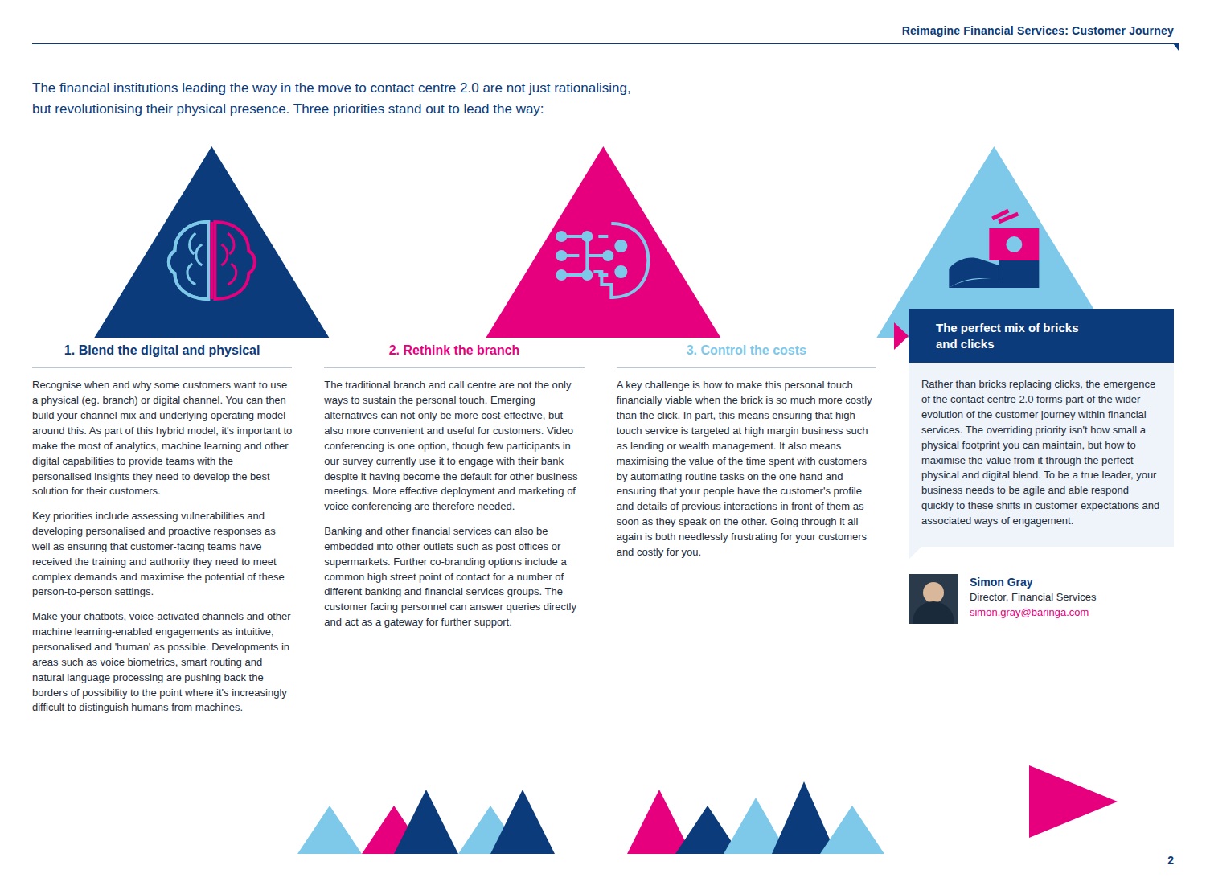Reimagine Financial Services: Customer Journey
The financial institutions leading the way in the move to contact centre 2.0 are not just rationalising,
but revolutionising their physical presence. Three priorities stand out to lead the way:
1. Blend the digital and physical
Recognise when and why some customers want to use a physical (eg. branch) or digital channel. You can then build your channel mix and underlying operating model around this. As part of this hybrid model, it's important to make the most of analytics, machine learning and other digital capabilities to provide teams with the personalised insights they need to develop the best solution for their customers.
Key priorities include assessing vulnerabilities and developing personalised and proactive responses as well as ensuring that customer-facing teams have received the training and authority they need to meet complex demands and maximise the potential of these person-to-person settings.
Make your chatbots, voice-activated channels and other machine learning-enabled engagements as intuitive, personalised and 'human' as possible. Developments in areas such as voice biometrics, smart routing and natural language processing are pushing back the borders of possibility to the point where it's increasingly difficult to distinguish humans from machines.
2. Rethink the branch
The traditional branch and call centre are not the only ways to sustain the personal touch. Emerging alternatives can not only be more cost-effective, but also more convenient and useful for customers. Video conferencing is one option, though few participants in our survey currently use it to engage with their bank despite it having become the default for other business meetings. More effective deployment and marketing of voice conferencing are therefore needed.
Banking and other financial services can also be embedded into other outlets such as post offices or supermarkets. Further co-branding options include a common high street point of contact for a number of different banking and financial services groups. The customer facing personnel can answer queries directly and act as a gateway for further support.
3. Control the costs
A key challenge is how to make this personal touch financially viable when the brick is so much more costly than the click. In part, this means ensuring that high touch service is targeted at high margin business such as lending or wealth management. It also means maximising the value of the time spent with customers by automating routine tasks on the one hand and ensuring that your people have the customer's profile and details of previous interactions in front of them as soon as they speak on the other. Going through it all again is both needlessly frustrating for your customers and costly for you.
The perfect mix of bricks
and clicks
Rather than bricks replacing clicks, the emergence of the contact centre 2.0 forms part of the wider evolution of the customer journey within financial services. The overriding priority isn't how small a physical footprint you can maintain, but how to maximise the value from it through the perfect physical and digital blend. To be a true leader, your business needs to be agile and able respond quickly to these shifts in customer expectations and associated ways of engagement.
Simon Gray
Director, Financial Services
simon.gray@baringa.com
2